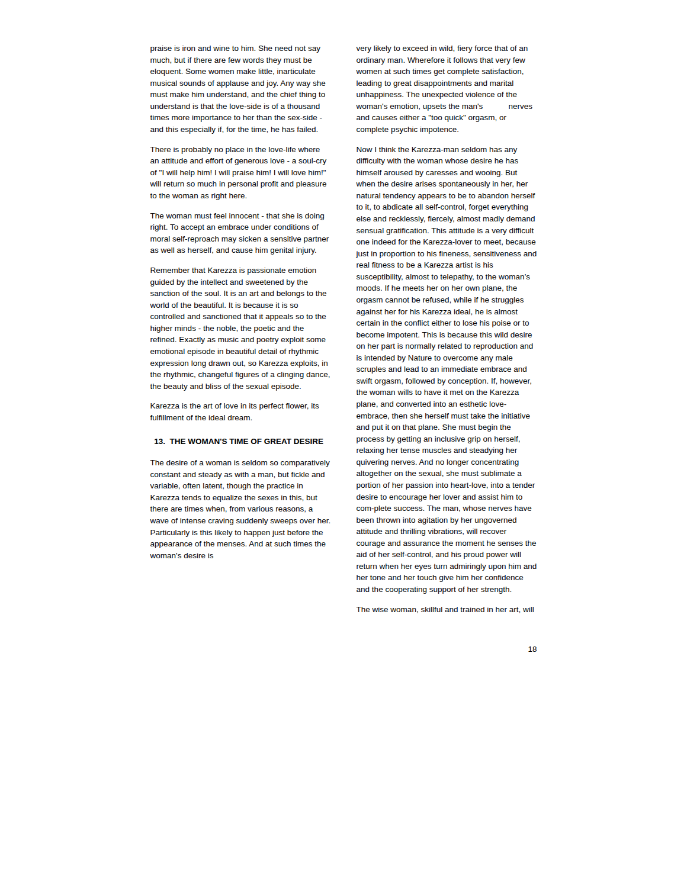praise is iron and wine to him. She need not say much, but if there are few words they must be eloquent. Some women make little, inarticulate musical sounds of applause and joy. Any way she must make him understand, and the chief thing to understand is that the love-side is of a thousand times more importance to her than the sex-side - and this especially if, for the time, he has failed.
There is probably no place in the love-life where an attitude and effort of generous love - a soul-cry of "I will help him! I will praise him! I will love him!" will return so much in personal profit and pleasure to the woman as right here.
The woman must feel innocent - that she is doing right. To accept an embrace under conditions of moral self-reproach may sicken a sensitive partner as well as herself, and cause him genital injury.
Remember that Karezza is passionate emotion guided by the intellect and sweetened by the sanction of the soul. It is an art and belongs to the world of the beautiful. It is because it is so controlled and sanctioned that it appeals so to the higher minds - the noble, the poetic and the refined. Exactly as music and poetry exploit some emotional episode in beautiful detail of rhythmic expression long drawn out, so Karezza exploits, in the rhythmic, changeful figures of a clinging dance, the beauty and bliss of the sexual episode.
Karezza is the art of love in its perfect flower, its fulfillment of the ideal dream.
13. THE WOMAN'S TIME OF GREAT DESIRE
The desire of a woman is seldom so comparatively constant and steady as with a man, but fickle and variable, often latent, though the practice in Karezza tends to equalize the sexes in this, but there are times when, from various reasons, a wave of intense craving suddenly sweeps over her. Particularly is this likely to happen just before the appearance of the menses. And at such times the woman's desire is
very likely to exceed in wild, fiery force that of an ordinary man. Wherefore it follows that very few women at such times get complete satisfaction, leading to great disappointments and marital unhappiness. The unexpected violence of the woman's emotion, upsets the man's nerves and causes either a "too quick" orgasm, or complete psychic impotence.
Now I think the Karezza-man seldom has any difficulty with the woman whose desire he has himself aroused by caresses and wooing. But when the desire arises spontaneously in her, her natural tendency appears to be to abandon herself to it, to abdicate all self-control, forget everything else and recklessly, fiercely, almost madly demand sensual gratification. This attitude is a very difficult one indeed for the Karezza-lover to meet, because just in proportion to his fineness, sensitiveness and real fitness to be a Karezza artist is his susceptibility, almost to telepathy, to the woman’s moods. If he meets her on her own plane, the orgasm cannot be refused, while if he struggles against her for his Karezza ideal, he is almost certain in the conflict either to lose his poise or to become impotent. This is because this wild desire on her part is normally related to reproduction and is intended by Nature to overcome any male scruples and lead to an immediate embrace and swift orgasm, followed by conception. If, however, the woman wills to have it met on the Karezza plane, and converted into an esthetic love-embrace, then she herself must take the initiative and put it on that plane. She must begin the process by getting an inclusive grip on herself, relaxing her tense muscles and steadying her quivering nerves. And no longer concentrating altogether on the sexual, she must sublimate a portion of her passion into heart-love, into a tender desire to encourage her lover and assist him to com-plete success. The man, whose nerves have been thrown into agitation by her ungoverned attitude and thrilling vibrations, will recover courage and assurance the moment he senses the aid of her self-control, and his proud power will return when her eyes turn admiringly upon him and her tone and her touch give him her confidence and the cooperating support of her strength.
The wise woman, skillful and trained in her art, will
18